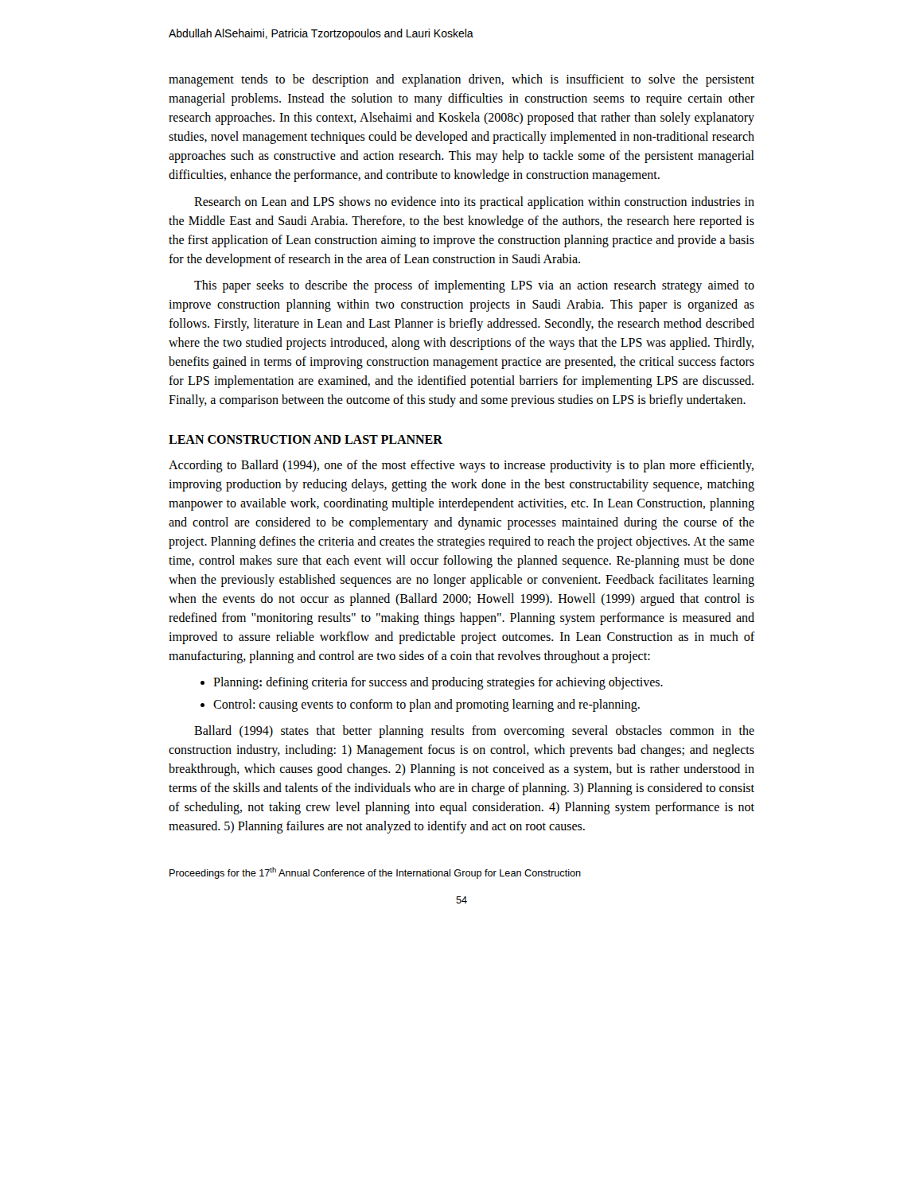Abdullah AlSehaimi, Patricia Tzortzopoulos and Lauri Koskela
management tends to be description and explanation driven, which is insufficient to solve the persistent managerial problems. Instead the solution to many difficulties in construction seems to require certain other research approaches. In this context, Alsehaimi and Koskela (2008c) proposed that rather than solely explanatory studies, novel management techniques could be developed and practically implemented in non-traditional research approaches such as constructive and action research. This may help to tackle some of the persistent managerial difficulties, enhance the performance, and contribute to knowledge in construction management.
Research on Lean and LPS shows no evidence into its practical application within construction industries in the Middle East and Saudi Arabia. Therefore, to the best knowledge of the authors, the research here reported is the first application of Lean construction aiming to improve the construction planning practice and provide a basis for the development of research in the area of Lean construction in Saudi Arabia.
This paper seeks to describe the process of implementing LPS via an action research strategy aimed to improve construction planning within two construction projects in Saudi Arabia. This paper is organized as follows. Firstly, literature in Lean and Last Planner is briefly addressed. Secondly, the research method described where the two studied projects introduced, along with descriptions of the ways that the LPS was applied. Thirdly, benefits gained in terms of improving construction management practice are presented, the critical success factors for LPS implementation are examined, and the identified potential barriers for implementing LPS are discussed. Finally, a comparison between the outcome of this study and some previous studies on LPS is briefly undertaken.
Lean Construction and Last Planner
According to Ballard (1994), one of the most effective ways to increase productivity is to plan more efficiently, improving production by reducing delays, getting the work done in the best constructability sequence, matching manpower to available work, coordinating multiple interdependent activities, etc. In Lean Construction, planning and control are considered to be complementary and dynamic processes maintained during the course of the project. Planning defines the criteria and creates the strategies required to reach the project objectives. At the same time, control makes sure that each event will occur following the planned sequence. Re-planning must be done when the previously established sequences are no longer applicable or convenient. Feedback facilitates learning when the events do not occur as planned (Ballard 2000; Howell 1999). Howell (1999) argued that control is redefined from "monitoring results" to "making things happen". Planning system performance is measured and improved to assure reliable workflow and predictable project outcomes. In Lean Construction as in much of manufacturing, planning and control are two sides of a coin that revolves throughout a project:
Planning: defining criteria for success and producing strategies for achieving objectives.
Control: causing events to conform to plan and promoting learning and re-planning.
Ballard (1994) states that better planning results from overcoming several obstacles common in the construction industry, including: 1) Management focus is on control, which prevents bad changes; and neglects breakthrough, which causes good changes. 2) Planning is not conceived as a system, but is rather understood in terms of the skills and talents of the individuals who are in charge of planning. 3) Planning is considered to consist of scheduling, not taking crew level planning into equal consideration. 4) Planning system performance is not measured. 5) Planning failures are not analyzed to identify and act on root causes.
Proceedings for the 17th Annual Conference of the International Group for Lean Construction
54